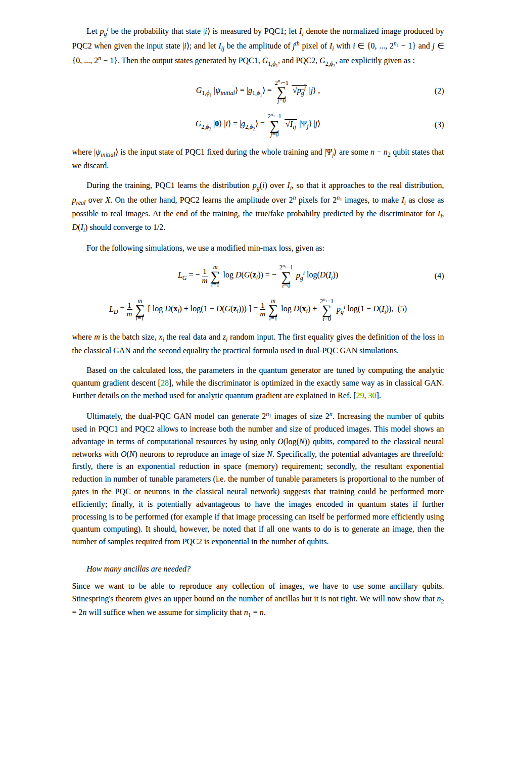Let pgi be the probability that state |i⟩ is measured by PQC1; let Ii denote the normalized image produced by PQC2 when given the input state |i⟩; and let Iij be the amplitude of jth pixel of Ii with i ∈ {0, ..., 2n1 − 1} and j ∈ {0, ..., 2n − 1}. Then the output states generated by PQC1, G1,ϕ1, and PQC2, G2,ϕ2, are explicitly given as :
G1,ϕ1 |ψinitial⟩ = |g1,ϕ1⟩ = 2n1−1∑j=0 √pgj |j⟩ , (2)
G2,ϕ2 |0⟩ |i⟩ = |g2,ϕ2⟩ = 2n1−1∑j=0 √Iij |Ψj⟩ |j⟩ (3)
where |ψinitial⟩ is the input state of PQC1 fixed during the whole training and |Ψj⟩ are some n − n2 qubit states that we discard.
During the training, PQC1 learns the distribution pg(i) over Ii, so that it approaches to the real distribution, preal over X. On the other hand, PQC2 learns the amplitude over 2n pixels for 2n1 images, to make Ii as close as possible to real images. At the end of the training, the true/fake probabilty predicted by the discriminator for Ii, D(Ii) should converge to 1/2.
For the following simulations, we use a modified min-max loss, given as:
LG = − 1 m m∑i=1 log D(G(zi)) = − 2n1−1∑i=0 pgi log(D(Ii)) (4)
LD = 1 m m∑i=1 [ log D(xi) + log(1 − D(G(zi))) ] = 1 m m∑i=1 log D(xi) + 2n1−1∑i=0 pgi log(1 − D(Ii)), (5)
where m is the batch size, xi the real data and zi random input. The first equality gives the definition of the loss in the classical GAN and the second equality the practical formula used in dual-PQC GAN simulations.
Based on the calculated loss, the parameters in the quantum generator are tuned by computing the analytic quantum gradient descent [28], while the discriminator is optimized in the exactly same way as in classical GAN. Further details on the method used for analytic quantum gradient are explained in Ref. [29, 30].
Ultimately, the dual-PQC GAN model can generate 2n1 images of size 2n. Increasing the number of qubits used in PQC1 and PQC2 allows to increase both the number and size of produced images. This model shows an advantage in terms of computational resources by using only O(log(N)) qubits, compared to the classical neural networks with O(N) neurons to reproduce an image of size N. Specifically, the potential advantages are threefold: firstly, there is an exponential reduction in space (memory) requirement; secondly, the resultant exponential reduction in number of tunable parameters (i.e. the number of tunable parameters is proportional to the number of gates in the PQC or neurons in the classical neural network) suggests that training could be performed more efficiently; finally, it is potentially advantageous to have the images encoded in quantum states if further processing is to be performed (for example if that image processing can itself be performed more efficiently using quantum computing). It should, however, be noted that if all one wants to do is to generate an image, then the number of samples required from PQC2 is exponential in the number of qubits.
How many ancillas are needed?
Since we want to be able to reproduce any collection of images, we have to use some ancillary qubits. Stinespring's theorem gives an upper bound on the number of ancillas but it is not tight. We will now show that n2 = 2n will suffice when we assume for simplicity that n1 = n.